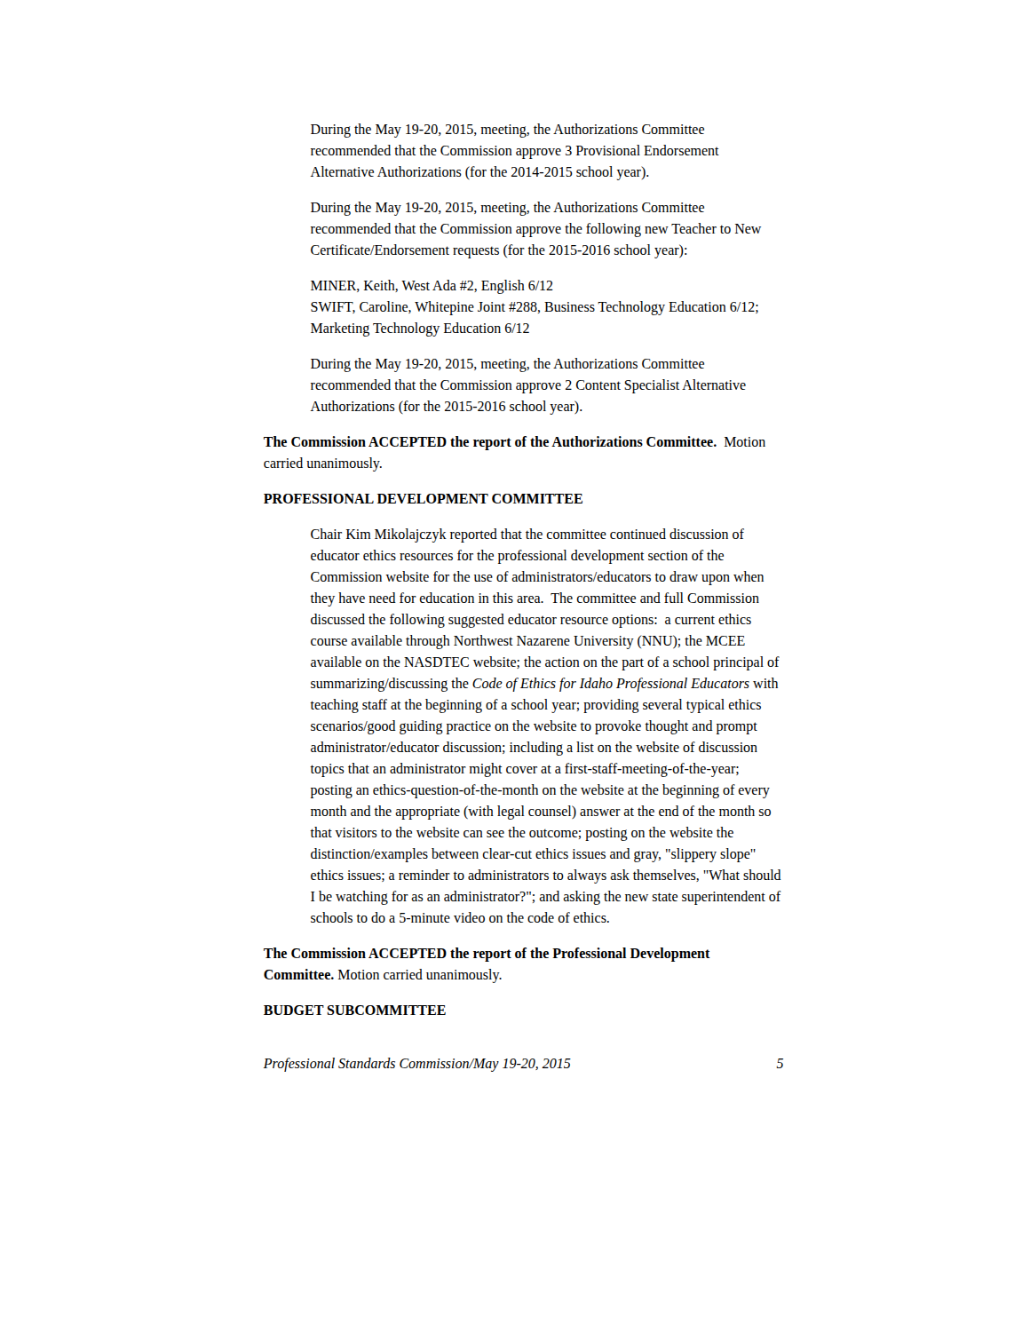During the May 19-20, 2015, meeting, the Authorizations Committee recommended that the Commission approve 3 Provisional Endorsement Alternative Authorizations (for the 2014-2015 school year).
During the May 19-20, 2015, meeting, the Authorizations Committee recommended that the Commission approve the following new Teacher to New Certificate/Endorsement requests (for the 2015-2016 school year):
MINER, Keith, West Ada #2, English 6/12
SWIFT, Caroline, Whitepine Joint #288, Business Technology Education 6/12; Marketing Technology Education 6/12
During the May 19-20, 2015, meeting, the Authorizations Committee recommended that the Commission approve 2 Content Specialist Alternative Authorizations (for the 2015-2016 school year).
The Commission ACCEPTED the report of the Authorizations Committee. Motion carried unanimously.
PROFESSIONAL DEVELOPMENT COMMITTEE
Chair Kim Mikolajczyk reported that the committee continued discussion of educator ethics resources for the professional development section of the Commission website for the use of administrators/educators to draw upon when they have need for education in this area. The committee and full Commission discussed the following suggested educator resource options: a current ethics course available through Northwest Nazarene University (NNU); the MCEE available on the NASDTEC website; the action on the part of a school principal of summarizing/discussing the Code of Ethics for Idaho Professional Educators with teaching staff at the beginning of a school year; providing several typical ethics scenarios/good guiding practice on the website to provoke thought and prompt administrator/educator discussion; including a list on the website of discussion topics that an administrator might cover at a first-staff-meeting-of-the-year; posting an ethics-question-of-the-month on the website at the beginning of every month and the appropriate (with legal counsel) answer at the end of the month so that visitors to the website can see the outcome; posting on the website the distinction/examples between clear-cut ethics issues and gray, "slippery slope" ethics issues; a reminder to administrators to always ask themselves, "What should I be watching for as an administrator?"; and asking the new state superintendent of schools to do a 5-minute video on the code of ethics.
The Commission ACCEPTED the report of the Professional Development Committee. Motion carried unanimously.
BUDGET SUBCOMMITTEE
Professional Standards Commission/May 19-20, 2015 5